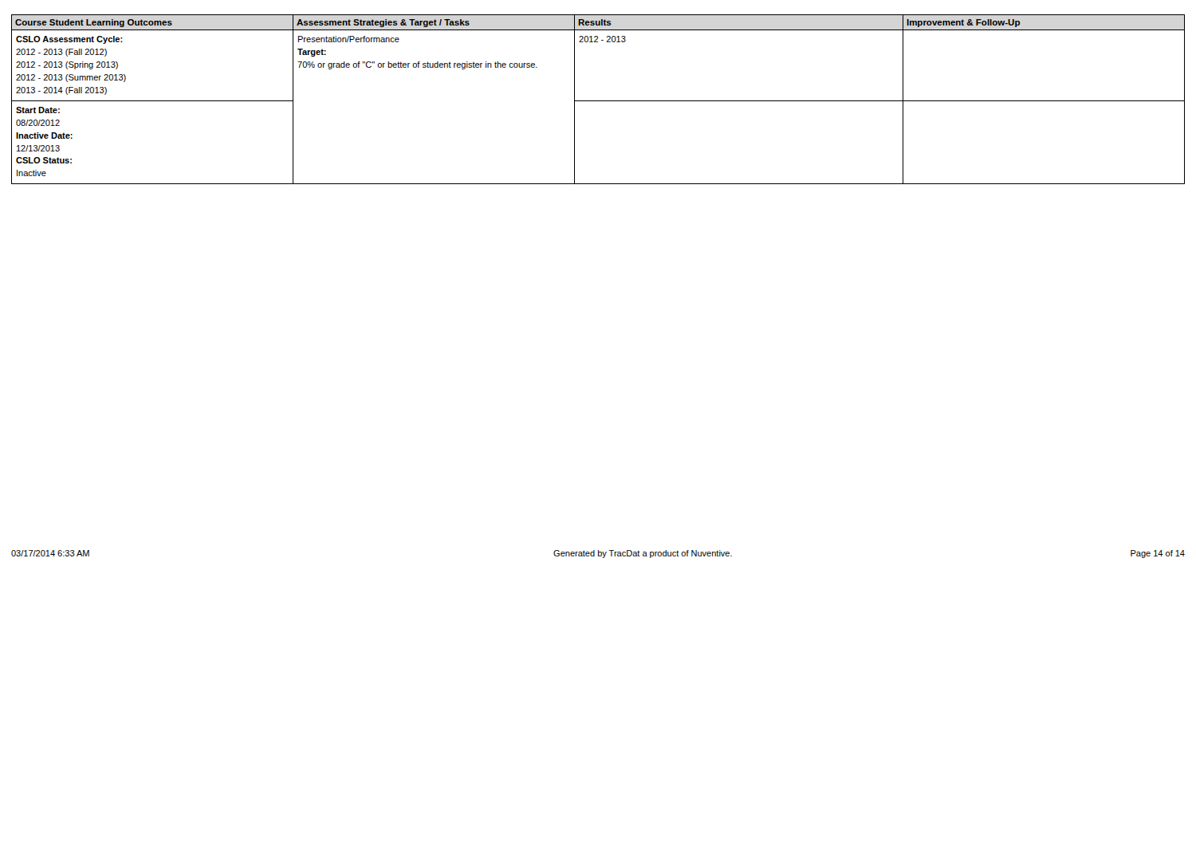| Course Student Learning Outcomes | Assessment Strategies & Target / Tasks | Results | Improvement & Follow-Up |
| --- | --- | --- | --- |
| CSLO Assessment Cycle: 2012 - 2013 (Fall 2012) 2012 - 2013 (Spring 2013) 2012 - 2013 (Summer 2013) 2013 - 2014 (Fall 2013) | Presentation/Performance Target: 70% or grade of "C" or better of student register in the course. | 2012 - 2013 | |
| Start Date: 08/20/2012 Inactive Date: 12/13/2013 CSLO Status: Inactive | | |
| 03/17/2014 6:33 AM | Generated by TracDat a product of Nuventive. | Page 14 of 14 |